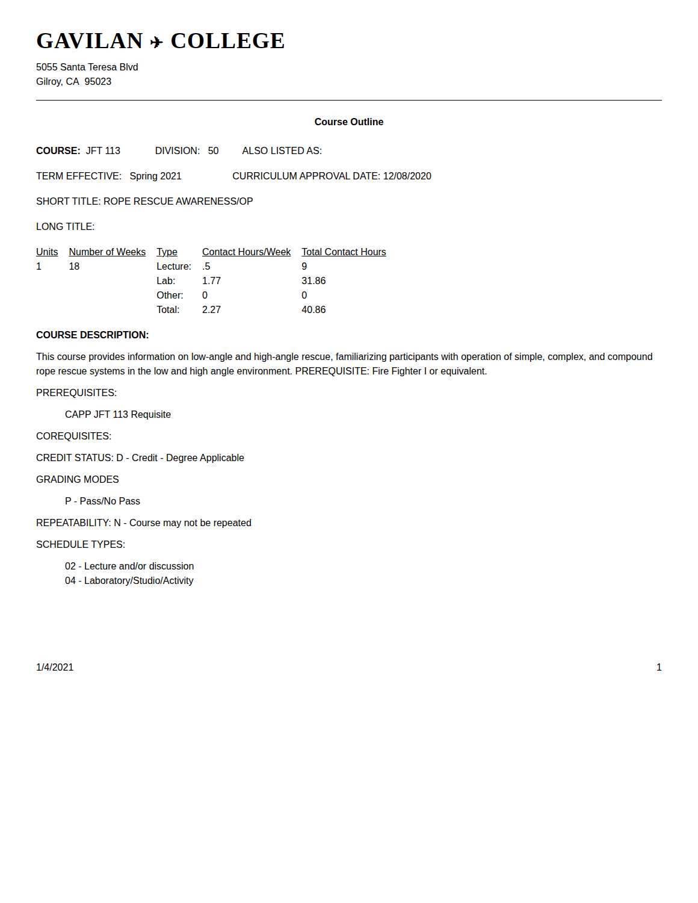GAVILAN ✈ COLLEGE
5055 Santa Teresa Blvd
Gilroy, CA 95023
Course Outline
COURSE: JFT 113 DIVISION: 50 ALSO LISTED AS:
TERM EFFECTIVE: Spring 2021 CURRICULUM APPROVAL DATE: 12/08/2020
SHORT TITLE: ROPE RESCUE AWARENESS/OP
LONG TITLE:
| Units | Number of Weeks | Type | Contact Hours/Week | Total Contact Hours |
| --- | --- | --- | --- | --- |
| 1 | 18 | Lecture: | .5 | 9 |
| | | Lab: | 1.77 | 31.86 |
| | | Other: | 0 | 0 |
| | | Total: | 2.27 | 40.86 |
COURSE DESCRIPTION:
This course provides information on low-angle and high-angle rescue, familiarizing participants with operation of simple, complex, and compound rope rescue systems in the low and high angle environment. PREREQUISITE: Fire Fighter I or equivalent.
PREREQUISITES:
CAPP JFT 113 Requisite
COREQUISITES:
CREDIT STATUS: D - Credit - Degree Applicable
GRADING MODES
P - Pass/No Pass
REPEATABILITY: N - Course may not be repeated
SCHEDULE TYPES:
02 - Lecture and/or discussion
04 - Laboratory/Studio/Activity
1/4/2021 1